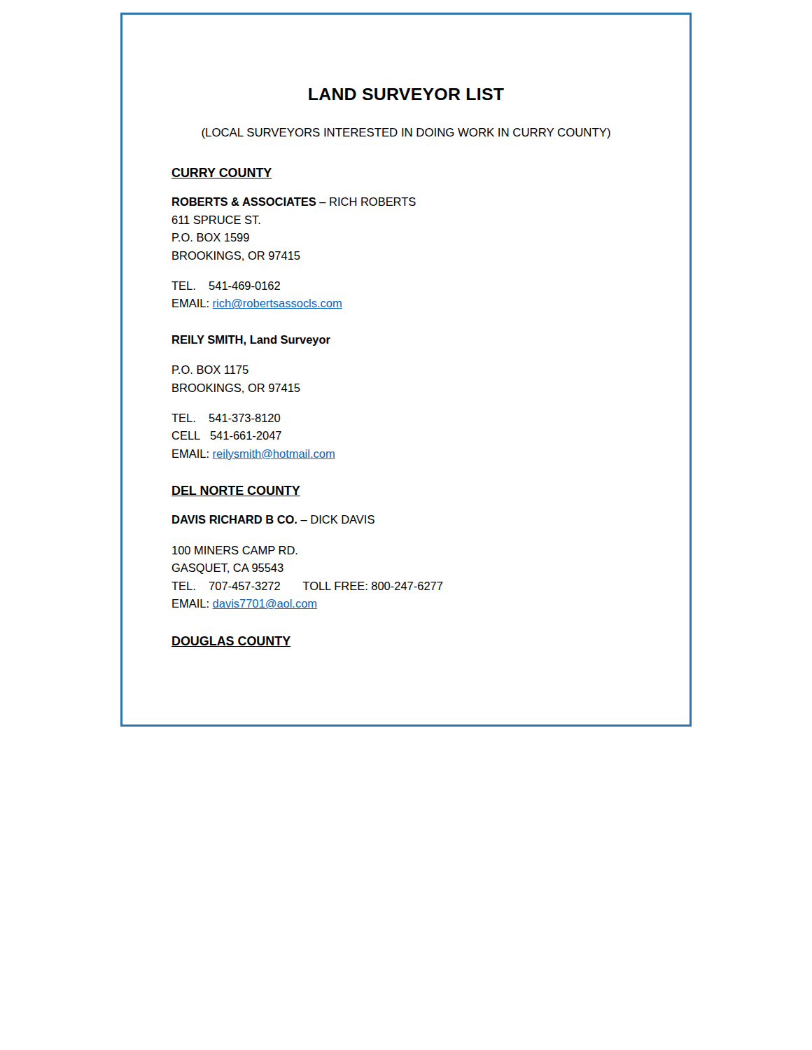LAND SURVEYOR LIST
(LOCAL SURVEYORS INTERESTED IN DOING WORK IN CURRY COUNTY)
CURRY COUNTY
ROBERTS & ASSOCIATES – RICH ROBERTS
611 SPRUCE ST.
P.O. BOX 1599
BROOKINGS, OR 97415
TEL. 541-469-0162
EMAIL: rich@robertsassocls.com
REILY SMITH, Land Surveyor
P.O. BOX 1175
BROOKINGS, OR 97415
TEL. 541-373-8120
CELL 541-661-2047
EMAIL: reilysmith@hotmail.com
DEL NORTE COUNTY
DAVIS RICHARD B CO. – DICK DAVIS
100 MINERS CAMP RD.
GASQUET, CA 95543
TEL. 707-457-3272 TOLL FREE: 800-247-6277
EMAIL: davis7701@aol.com
DOUGLAS COUNTY